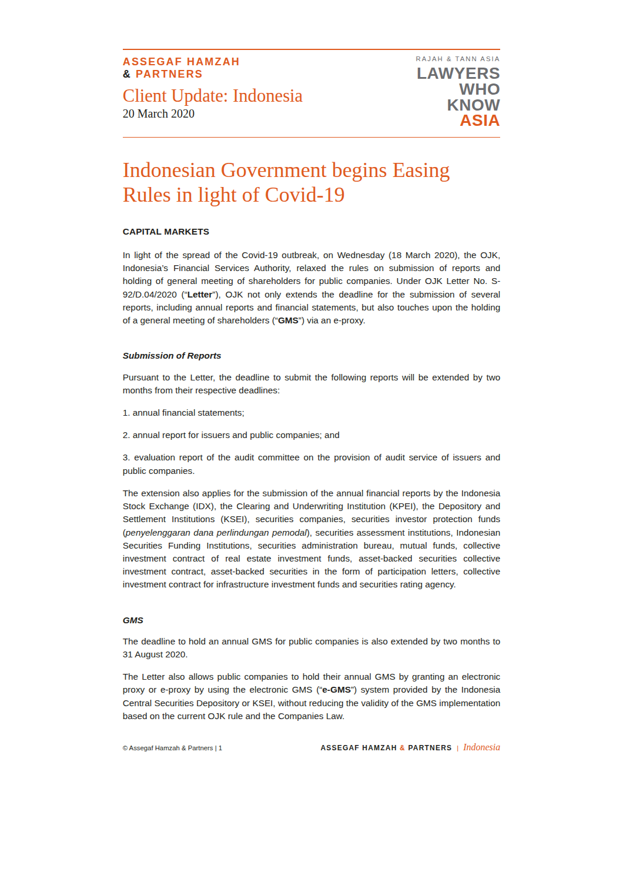Assegaf Hamzah
& Partners
Client Update: Indonesia
20 March 2020
RAJAH & TANN ASIA
Lawyers
Who
Know
Asia
Indonesian Government begins Easing
Rules in light of Covid-19
CAPITAL MARKETS
In light of the spread of the Covid-19 outbreak, on Wednesday (18 March 2020), the OJK, Indonesia’s Financial Services Authority, relaxed the rules on submission of reports and holding of general meeting of shareholders for public companies. Under OJK Letter No. S-92/D.04/2020 (“Letter”), OJK not only extends the deadline for the submission of several reports, including annual reports and financial statements, but also touches upon the holding of a general meeting of shareholders (“GMS”) via an e-proxy.
Submission of Reports
Pursuant to the Letter, the deadline to submit the following reports will be extended by two months from their respective deadlines:
1. annual financial statements;
2. annual report for issuers and public companies; and
3. evaluation report of the audit committee on the provision of audit service of issuers and public companies.
The extension also applies for the submission of the annual financial reports by the Indonesia Stock Exchange (IDX), the Clearing and Underwriting Institution (KPEI), the Depository and Settlement Institutions (KSEI), securities companies, securities investor protection funds (penyelenggaran dana perlindungan pemodal), securities assessment institutions, Indonesian Securities Funding Institutions, securities administration bureau, mutual funds, collective investment contract of real estate investment funds, asset-backed securities collective investment contract, asset-backed securities in the form of participation letters, collective investment contract for infrastructure investment funds and securities rating agency.
GMS
The deadline to hold an annual GMS for public companies is also extended by two months to 31 August 2020.
The Letter also allows public companies to hold their annual GMS by granting an electronic proxy or e-proxy by using the electronic GMS (“e-GMS”) system provided by the Indonesia Central Securities Depository or KSEI, without reducing the validity of the GMS implementation based on the current OJK rule and the Companies Law.
© Assegaf Hamzah & Partners | 1
Assegaf Hamzah & Partners | Indonesia